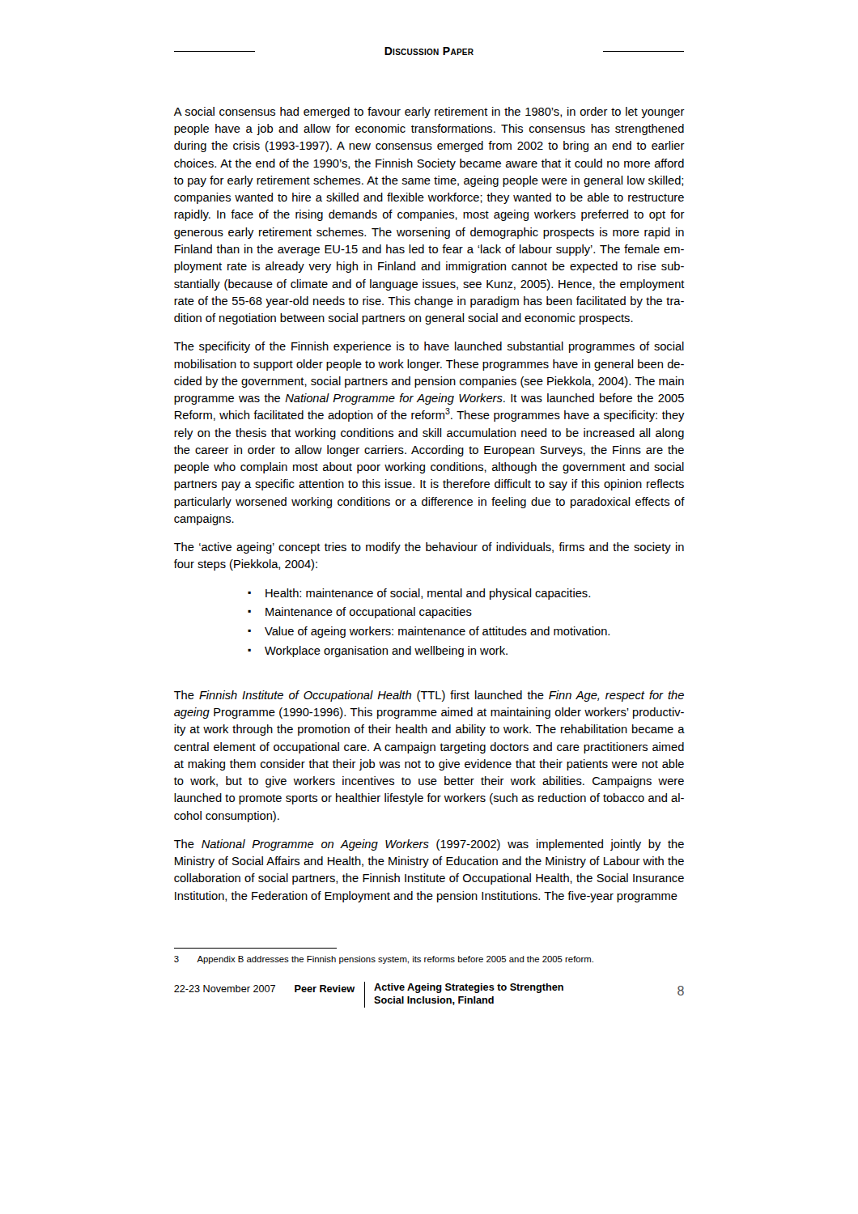Discussion Paper
A social consensus had emerged to favour early retirement in the 1980’s, in order to let younger people have a job and allow for economic transformations. This consensus has strengthened during the crisis (1993-1997). A new consensus emerged from 2002 to bring an end to earlier choices. At the end of the 1990’s, the Finnish Society became aware that it could no more afford to pay for early retirement schemes. At the same time, ageing people were in general low skilled; companies wanted to hire a skilled and flexible workforce; they wanted to be able to restructure rapidly. In face of the rising demands of companies, most ageing workers preferred to opt for generous early retirement schemes. The worsening of demographic prospects is more rapid in Finland than in the average EU-15 and has led to fear a ‘lack of labour supply’. The female employment rate is already very high in Finland and immigration cannot be expected to rise substantially (because of climate and of language issues, see Kunz, 2005). Hence, the employment rate of the 55-68 year-old needs to rise. This change in paradigm has been facilitated by the tradition of negotiation between social partners on general social and economic prospects.
The specificity of the Finnish experience is to have launched substantial programmes of social mobilisation to support older people to work longer. These programmes have in general been decided by the government, social partners and pension companies (see Piekkola, 2004). The main programme was the National Programme for Ageing Workers. It was launched before the 2005 Reform, which facilitated the adoption of the reform3. These programmes have a specificity: they rely on the thesis that working conditions and skill accumulation need to be increased all along the career in order to allow longer carriers. According to European Surveys, the Finns are the people who complain most about poor working conditions, although the government and social partners pay a specific attention to this issue. It is therefore difficult to say if this opinion reflects particularly worsened working conditions or a difference in feeling due to paradoxical effects of campaigns.
The ‘active ageing’ concept tries to modify the behaviour of individuals, firms and the society in four steps (Piekkola, 2004):
Health: maintenance of social, mental and physical capacities.
Maintenance of occupational capacities
Value of ageing workers: maintenance of attitudes and motivation.
Workplace organisation and wellbeing in work.
The Finnish Institute of Occupational Health (TTL) first launched the Finn Age, respect for the ageing Programme (1990-1996). This programme aimed at maintaining older workers’ productivity at work through the promotion of their health and ability to work. The rehabilitation became a central element of occupational care. A campaign targeting doctors and care practitioners aimed at making them consider that their job was not to give evidence that their patients were not able to work, but to give workers incentives to use better their work abilities. Campaigns were launched to promote sports or healthier lifestyle for workers (such as reduction of tobacco and alcohol consumption).
The National Programme on Ageing Workers (1997-2002) was implemented jointly by the Ministry of Social Affairs and Health, the Ministry of Education and the Ministry of Labour with the collaboration of social partners, the Finnish Institute of Occupational Health, the Social Insurance Institution, the Federation of Employment and the pension Institutions. The five-year programme
3
Appendix B addresses the Finnish pensions system, its reforms before 2005 and the 2005 reform.
22-23 November 2007
Peer Review
Active Ageing Strategies to Strengthen
Social Inclusion, Finland
8